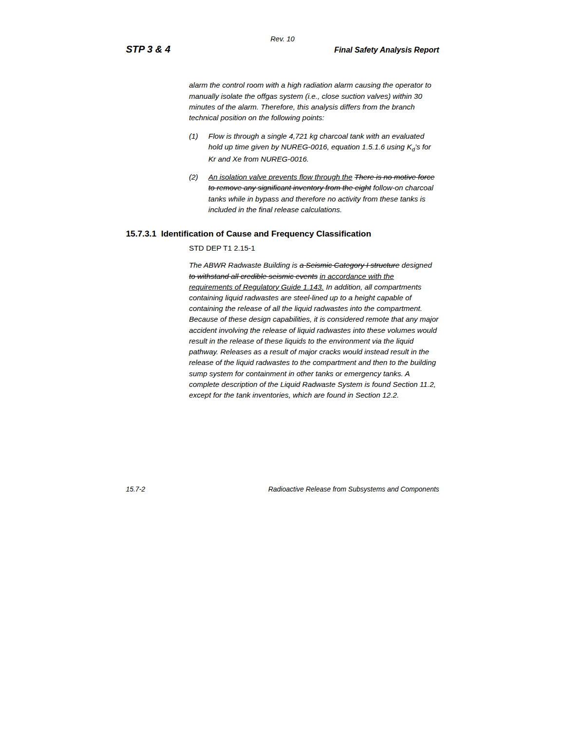Rev. 10
STP 3 & 4
Final Safety Analysis Report
alarm the control room with a high radiation alarm causing the operator to manually isolate the offgas system (i.e., close suction valves) within 30 minutes of the alarm. Therefore, this analysis differs from the branch technical position on the following points:
(1) Flow is through a single 4,721 kg charcoal tank with an evaluated hold up time given by NUREG-0016, equation 1.5.1.6 using Kd’s for Kr and Xe from NUREG-0016.
(2) An isolation valve prevents flow through the There is no motive force to remove any significant inventory from the eight follow-on charcoal tanks while in bypass and therefore no activity from these tanks is included in the final release calculations.
15.7.3.1 Identification of Cause and Frequency Classification
STD DEP T1 2.15-1
The ABWR Radwaste Building is a Seismic Category I structure designed to withstand all credible seismic events in accordance with the requirements of Regulatory Guide 1.143. In addition, all compartments containing liquid radwastes are steel-lined up to a height capable of containing the release of all the liquid radwastes into the compartment. Because of these design capabilities, it is considered remote that any major accident involving the release of liquid radwastes into these volumes would result in the release of these liquids to the environment via the liquid pathway. Releases as a result of major cracks would instead result in the release of the liquid radwastes to the compartment and then to the building sump system for containment in other tanks or emergency tanks. A complete description of the Liquid Radwaste System is found Section 11.2, except for the tank inventories, which are found in Section 12.2.
15.7-2
Radioactive Release from Subsystems and Components